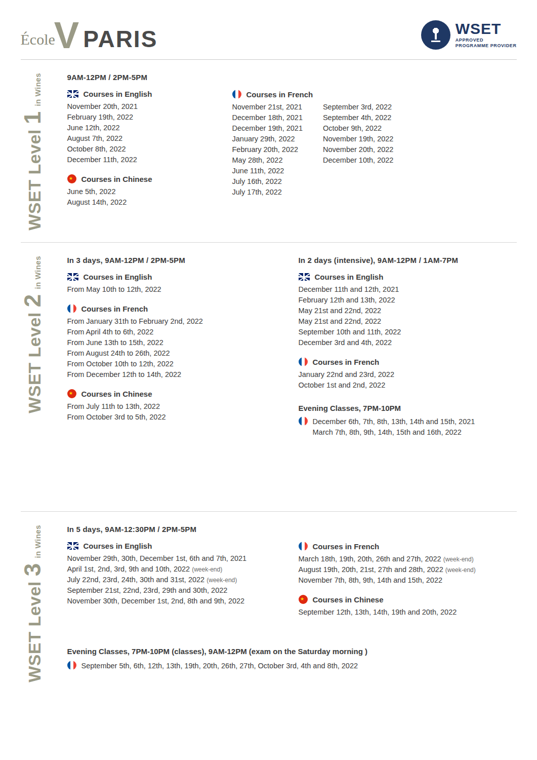École V PARIS
WSET
APPROVED
PROGRAMME PROVIDER
WSET Level 1 in Wines
9AM-12PM / 2PM-5PM
Courses in English
November 20th, 2021
February 19th, 2022
June 12th, 2022
August 7th, 2022
October 8th, 2022
December 11th, 2022
Courses in Chinese
June 5th, 2022
August 14th, 2022
Courses in French
November 21st, 2021
December 18th, 2021
December 19th, 2021
January 29th, 2022
February 20th, 2022
May 28th, 2022
June 11th, 2022
July 16th, 2022
July 17th, 2022
September 3rd, 2022
September 4th, 2022
October 9th, 2022
November 19th, 2022
November 20th, 2022
December 10th, 2022
WSET Level 2 in Wines
In 3 days, 9AM-12PM / 2PM-5PM
Courses in English
From May 10th to 12th, 2022
Courses in French
From January 31th to February 2nd, 2022
From April 4th to 6th, 2022
From June 13th to 15th, 2022
From August 24th to 26th, 2022
From October 10th to 12th, 2022
From December 12th to 14th, 2022
Courses in Chinese
From July 11th to 13th, 2022
From October 3rd to 5th, 2022
In 2 days (intensive), 9AM-12PM / 1AM-7PM
Courses in English
December 11th and 12th, 2021
February 12th and 13th, 2022
May 21st and 22nd, 2022
May 21st and 22nd, 2022
September 10th and 11th, 2022
December 3rd and 4th, 2022
Courses in French
January 22nd and 23rd, 2022
October 1st and 2nd, 2022
Evening Classes, 7PM-10PM
December 6th, 7th, 8th, 13th, 14th and 15th, 2021
March 7th, 8th, 9th, 14th, 15th and 16th, 2022
WSET Level 3 in Wines
In 5 days, 9AM-12:30PM / 2PM-5PM
Courses in English
November 29th, 30th, December 1st, 6th and 7th, 2021
April 1st, 2nd, 3rd, 9th and 10th, 2022 (week-end)
July 22nd, 23rd, 24th, 30th and 31st, 2022 (week-end)
September 21st, 22nd, 23rd, 29th and 30th, 2022
November 30th, December 1st, 2nd, 8th and 9th, 2022
Courses in French
March 18th, 19th, 20th, 26th and 27th, 2022 (week-end)
August 19th, 20th, 21st, 27th and 28th, 2022 (week-end)
November 7th, 8th, 9th, 14th and 15th, 2022
Courses in Chinese
September 12th, 13th, 14th, 19th and 20th, 2022
Evening Classes, 7PM-10PM (classes), 9AM-12PM (exam on the Saturday morning )
September 5th, 6th, 12th, 13th, 19th, 20th, 26th, 27th, October 3rd, 4th and 8th, 2022